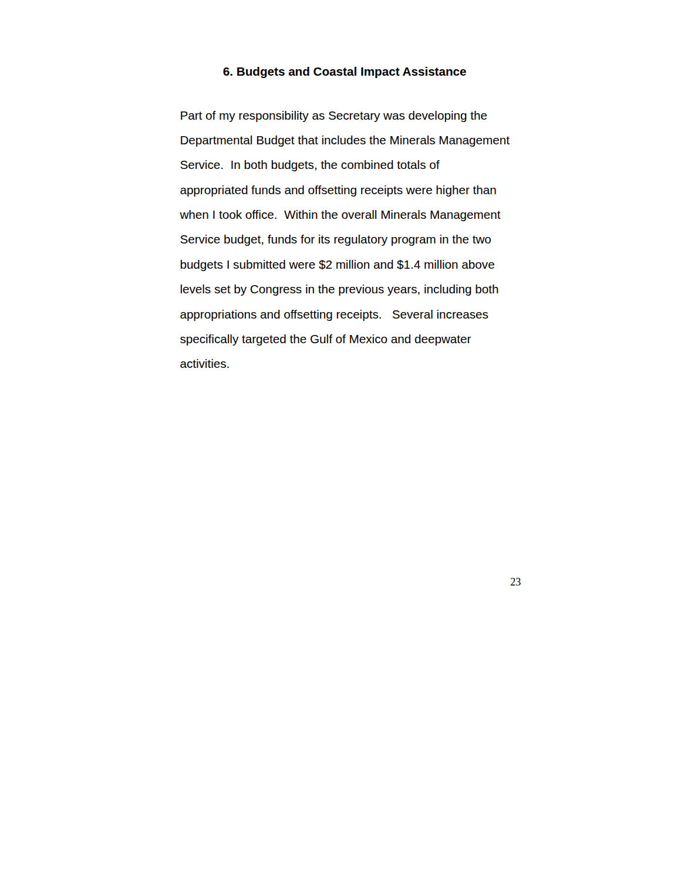6. Budgets and Coastal Impact Assistance
Part of my responsibility as Secretary was developing the Departmental Budget that includes the Minerals Management Service. In both budgets, the combined totals of appropriated funds and offsetting receipts were higher than when I took office. Within the overall Minerals Management Service budget, funds for its regulatory program in the two budgets I submitted were $2 million and $1.4 million above levels set by Congress in the previous years, including both appropriations and offsetting receipts. Several increases specifically targeted the Gulf of Mexico and deepwater activities.
23